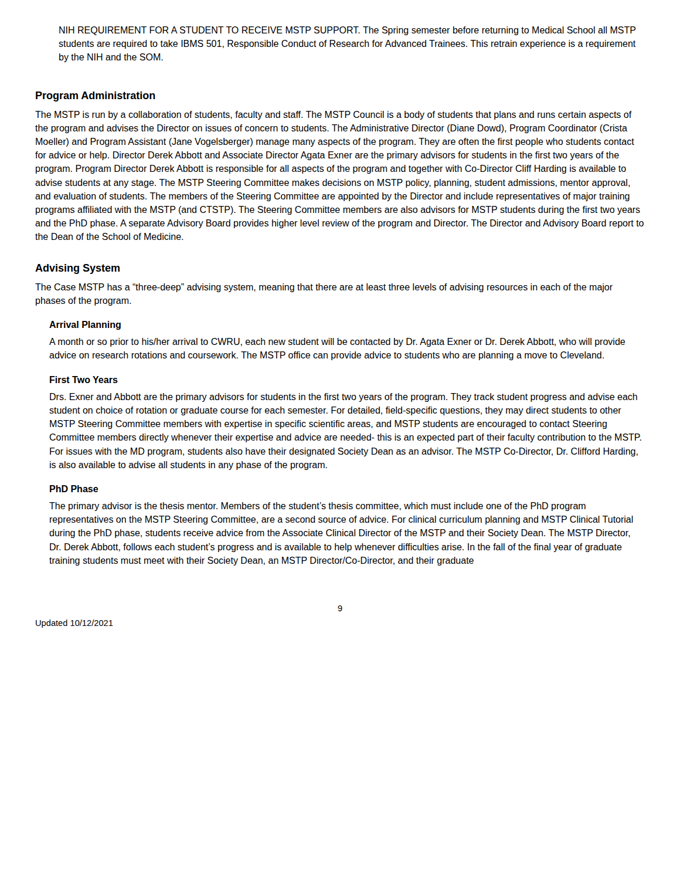NIH REQUIREMENT FOR A STUDENT TO RECEIVE MSTP SUPPORT. The Spring semester before returning to Medical School all MSTP students are required to take IBMS 501, Responsible Conduct of Research for Advanced Trainees. This retrain experience is a requirement by the NIH and the SOM.
Program Administration
The MSTP is run by a collaboration of students, faculty and staff. The MSTP Council is a body of students that plans and runs certain aspects of the program and advises the Director on issues of concern to students. The Administrative Director (Diane Dowd), Program Coordinator (Crista Moeller) and Program Assistant (Jane Vogelsberger) manage many aspects of the program. They are often the first people who students contact for advice or help. Director Derek Abbott and Associate Director Agata Exner are the primary advisors for students in the first two years of the program. Program Director Derek Abbott is responsible for all aspects of the program and together with Co-Director Cliff Harding is available to advise students at any stage. The MSTP Steering Committee makes decisions on MSTP policy, planning, student admissions, mentor approval, and evaluation of students. The members of the Steering Committee are appointed by the Director and include representatives of major training programs affiliated with the MSTP (and CTSTP). The Steering Committee members are also advisors for MSTP students during the first two years and the PhD phase. A separate Advisory Board provides higher level review of the program and Director. The Director and Advisory Board report to the Dean of the School of Medicine.
Advising System
The Case MSTP has a “three-deep” advising system, meaning that there are at least three levels of advising resources in each of the major phases of the program.
Arrival Planning
A month or so prior to his/her arrival to CWRU, each new student will be contacted by Dr. Agata Exner or Dr. Derek Abbott, who will provide advice on research rotations and coursework. The MSTP office can provide advice to students who are planning a move to Cleveland.
First Two Years
Drs. Exner and Abbott are the primary advisors for students in the first two years of the program. They track student progress and advise each student on choice of rotation or graduate course for each semester. For detailed, field-specific questions, they may direct students to other MSTP Steering Committee members with expertise in specific scientific areas, and MSTP students are encouraged to contact Steering Committee members directly whenever their expertise and advice are needed- this is an expected part of their faculty contribution to the MSTP. For issues with the MD program, students also have their designated Society Dean as an advisor. The MSTP Co-Director, Dr. Clifford Harding, is also available to advise all students in any phase of the program.
PhD Phase
The primary advisor is the thesis mentor. Members of the student’s thesis committee, which must include one of the PhD program representatives on the MSTP Steering Committee, are a second source of advice. For clinical curriculum planning and MSTP Clinical Tutorial during the PhD phase, students receive advice from the Associate Clinical Director of the MSTP and their Society Dean. The MSTP Director, Dr. Derek Abbott, follows each student’s progress and is available to help whenever difficulties arise. In the fall of the final year of graduate training students must meet with their Society Dean, an MSTP Director/Co-Director, and their graduate
9
Updated 10/12/2021